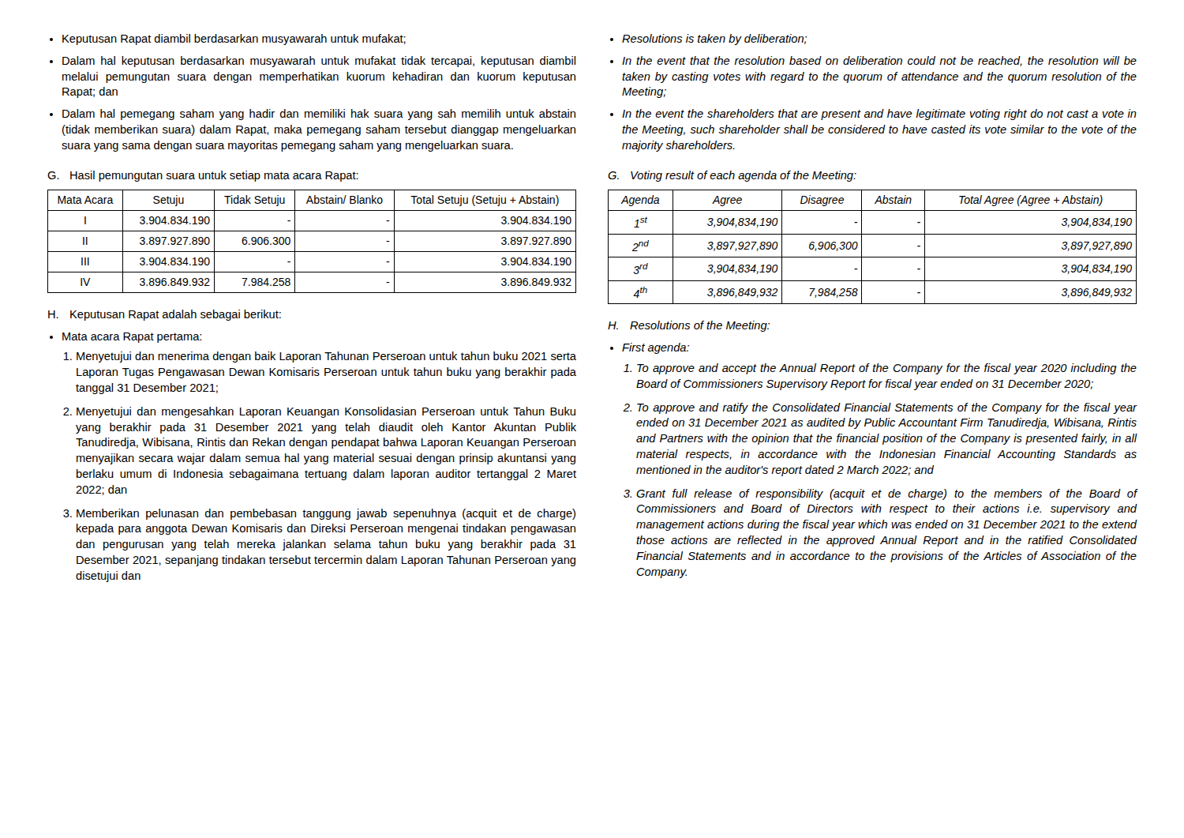Keputusan Rapat diambil berdasarkan musyawarah untuk mufakat;
Dalam hal keputusan berdasarkan musyawarah untuk mufakat tidak tercapai, keputusan diambil melalui pemungutan suara dengan memperhatikan kuorum kehadiran dan kuorum keputusan Rapat; dan
Dalam hal pemegang saham yang hadir dan memiliki hak suara yang sah memilih untuk abstain (tidak memberikan suara) dalam Rapat, maka pemegang saham tersebut dianggap mengeluarkan suara yang sama dengan suara mayoritas pemegang saham yang mengeluarkan suara.
G. Hasil pemungutan suara untuk setiap mata acara Rapat:
| Mata Acara | Setuju | Tidak Setuju | Abstain/ Blanko | Total Setuju (Setuju + Abstain) |
| --- | --- | --- | --- | --- |
| I | 3.904.834.190 | - | - | 3.904.834.190 |
| II | 3.897.927.890 | 6.906.300 | - | 3.897.927.890 |
| III | 3.904.834.190 | - | - | 3.904.834.190 |
| IV | 3.896.849.932 | 7.984.258 | - | 3.896.849.932 |
H. Keputusan Rapat adalah sebagai berikut:
Mata acara Rapat pertama:
Menyetujui dan menerima dengan baik Laporan Tahunan Perseroan untuk tahun buku 2021 serta Laporan Tugas Pengawasan Dewan Komisaris Perseroan untuk tahun buku yang berakhir pada tanggal 31 Desember 2021;
Menyetujui dan mengesahkan Laporan Keuangan Konsolidasian Perseroan untuk Tahun Buku yang berakhir pada 31 Desember 2021 yang telah diaudit oleh Kantor Akuntan Publik Tanudiredja, Wibisana, Rintis dan Rekan dengan pendapat bahwa Laporan Keuangan Perseroan menyajikan secara wajar dalam semua hal yang material sesuai dengan prinsip akuntansi yang berlaku umum di Indonesia sebagaimana tertuang dalam laporan auditor tertanggal 2 Maret 2022; dan
Memberikan pelunasan dan pembebasan tanggung jawab sepenuhnya (acquit et de charge) kepada para anggota Dewan Komisaris dan Direksi Perseroan mengenai tindakan pengawasan dan pengurusan yang telah mereka jalankan selama tahun buku yang berakhir pada 31 Desember 2021, sepanjang tindakan tersebut tercermin dalam Laporan Tahunan Perseroan yang disetujui dan
Resolutions is taken by deliberation;
In the event that the resolution based on deliberation could not be reached, the resolution will be taken by casting votes with regard to the quorum of attendance and the quorum resolution of the Meeting;
In the event the shareholders that are present and have legitimate voting right do not cast a vote in the Meeting, such shareholder shall be considered to have casted its vote similar to the vote of the majority shareholders.
G. Voting result of each agenda of the Meeting:
| Agenda | Agree | Disagree | Abstain | Total Agree (Agree + Abstain) |
| --- | --- | --- | --- | --- |
| 1 st | 3,904,834,190 | - | - | 3,904,834,190 |
| 2 nd | 3,897,927,890 | 6,906,300 | - | 3,897,927,890 |
| 3 rd | 3,904,834,190 | - | - | 3,904,834,190 |
| 4 th | 3,896,849,932 | 7,984,258 | - | 3,896,849,932 |
H. Resolutions of the Meeting:
First agenda:
To approve and accept the Annual Report of the Company for the fiscal year 2020 including the Board of Commissioners Supervisory Report for fiscal year ended on 31 December 2020;
To approve and ratify the Consolidated Financial Statements of the Company for the fiscal year ended on 31 December 2021 as audited by Public Accountant Firm Tanudiredja, Wibisana, Rintis and Partners with the opinion that the financial position of the Company is presented fairly, in all material respects, in accordance with the Indonesian Financial Accounting Standards as mentioned in the auditor's report dated 2 March 2022; and
Grant full release of responsibility (acquit et de charge) to the members of the Board of Commissioners and Board of Directors with respect to their actions i.e. supervisory and management actions during the fiscal year which was ended on 31 December 2021 to the extend those actions are reflected in the approved Annual Report and in the ratified Consolidated Financial Statements and in accordance to the provisions of the Articles of Association of the Company.